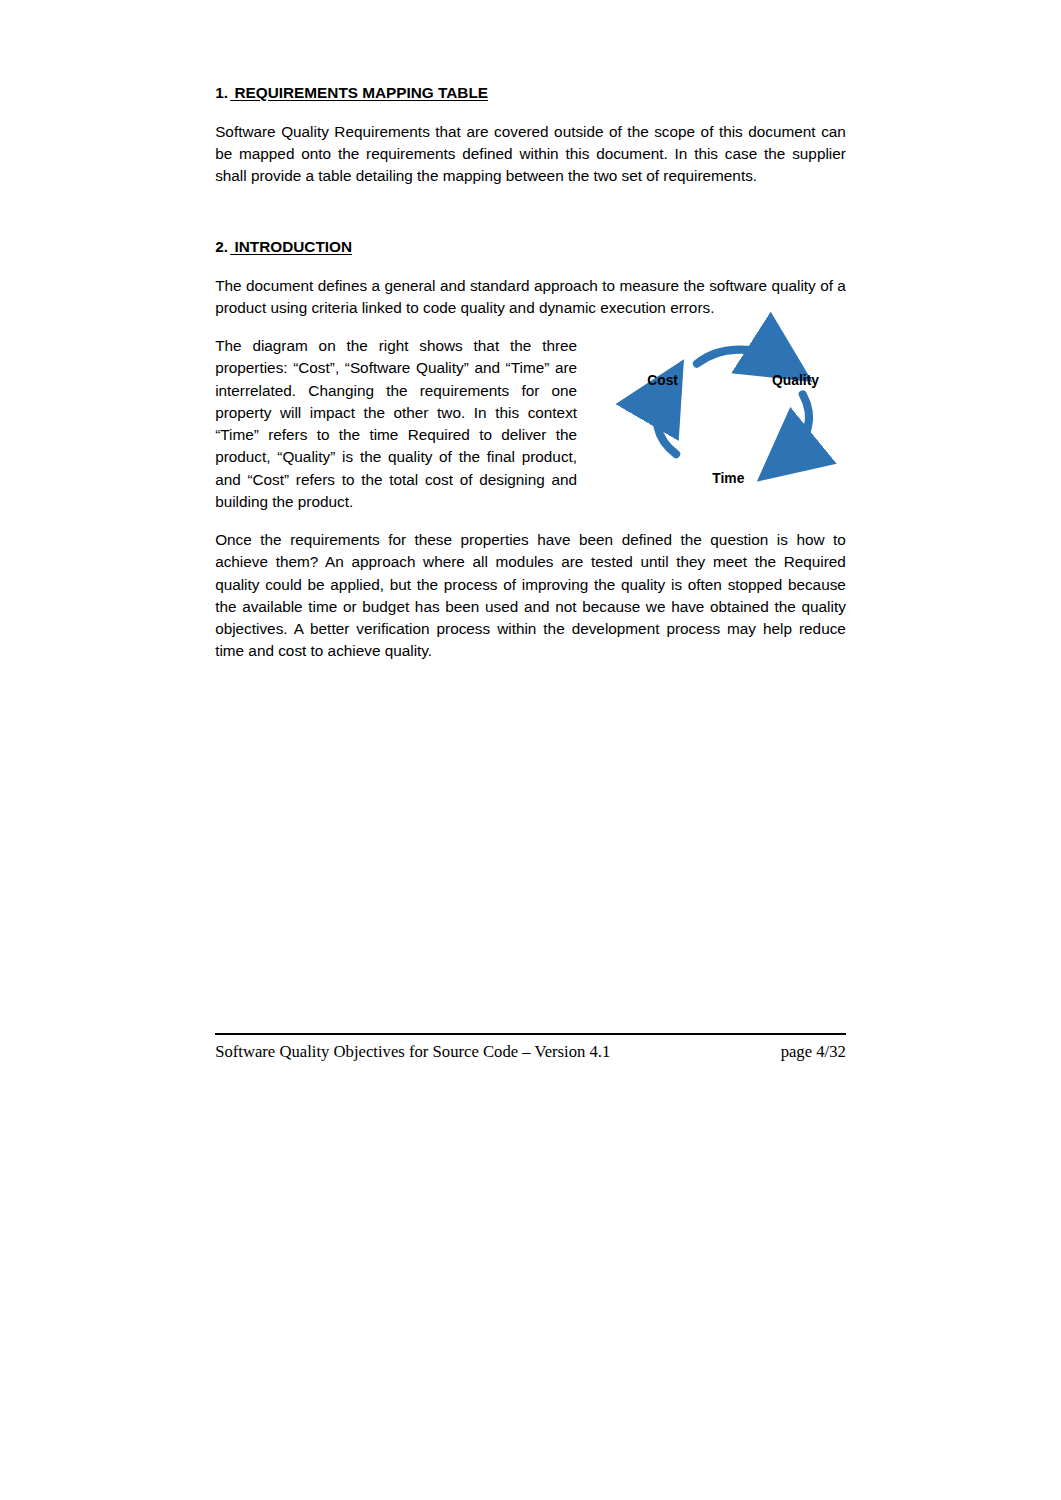1. REQUIREMENTS MAPPING TABLE
Software Quality Requirements that are covered outside of the scope of this document can be mapped onto the requirements defined within this document. In this case the supplier shall provide a table detailing the mapping between the two set of requirements.
2. INTRODUCTION
The document defines a general and standard approach to measure the software quality of a product using criteria linked to code quality and dynamic execution errors.
Cost Quality Time
The diagram on the right shows that the three properties: “Cost”, “Software Quality” and “Time” are interrelated. Changing the requirements for one property will impact the other two. In this context “Time” refers to the time Required to deliver the product, “Quality” is the quality of the final product, and “Cost” refers to the total cost of designing and building the product.
Once the requirements for these properties have been defined the question is how to achieve them? An approach where all modules are tested until they meet the Required quality could be applied, but the process of improving the quality is often stopped because the available time or budget has been used and not because we have obtained the quality objectives. A better verification process within the development process may help reduce time and cost to achieve quality.
Software Quality Objectives for Source Code – Version 4.1
page 4/32